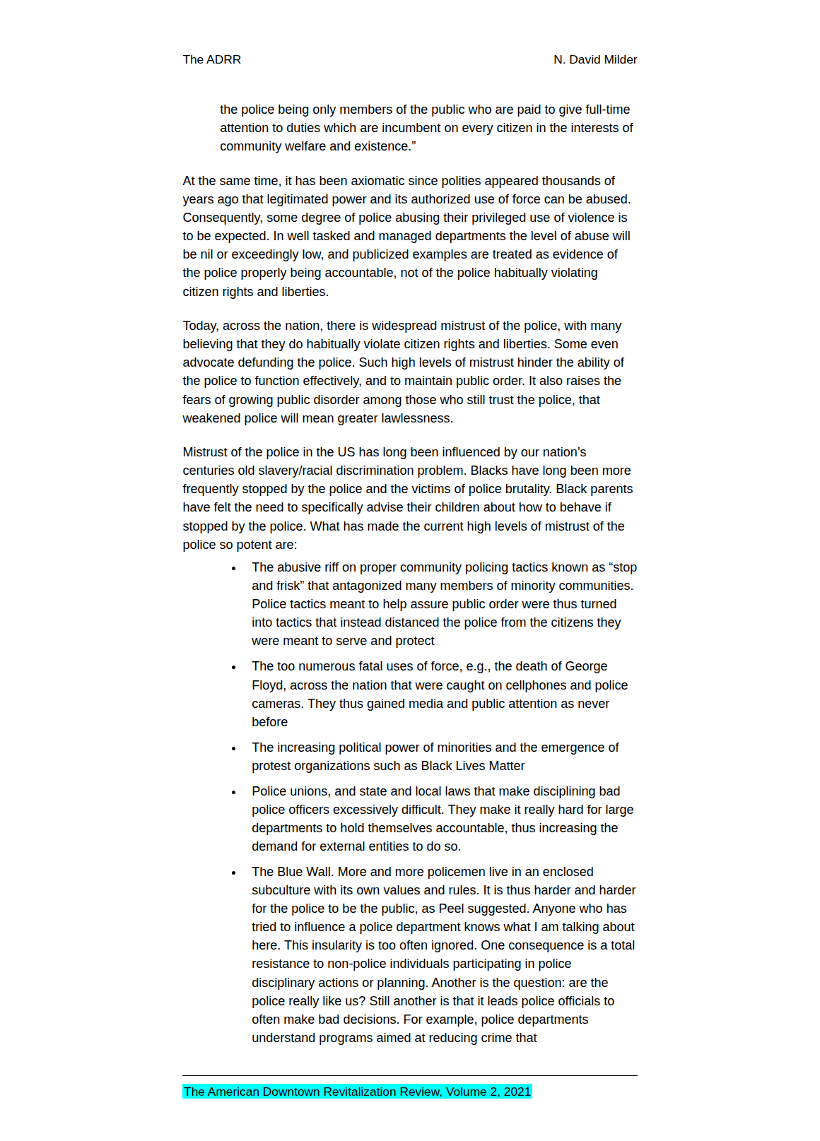The ADRR
N. David Milder
the police being only members of the public who are paid to give full-time attention to duties which are incumbent on every citizen in the interests of community welfare and existence.”
At the same time, it has been axiomatic since polities appeared thousands of years ago that legitimated power and its authorized use of force can be abused. Consequently, some degree of police abusing their privileged use of violence is to be expected. In well tasked and managed departments the level of abuse will be nil or exceedingly low, and publicized examples are treated as evidence of the police properly being accountable, not of the police habitually violating citizen rights and liberties.
Today, across the nation, there is widespread mistrust of the police, with many believing that they do habitually violate citizen rights and liberties. Some even advocate defunding the police. Such high levels of mistrust hinder the ability of the police to function effectively, and to maintain public order. It also raises the fears of growing public disorder among those who still trust the police, that weakened police will mean greater lawlessness.
Mistrust of the police in the US has long been influenced by our nation’s centuries old slavery/racial discrimination problem. Blacks have long been more frequently stopped by the police and the victims of police brutality. Black parents have felt the need to specifically advise their children about how to behave if stopped by the police. What has made the current high levels of mistrust of the police so potent are:
The abusive riff on proper community policing tactics known as “stop and frisk” that antagonized many members of minority communities. Police tactics meant to help assure public order were thus turned into tactics that instead distanced the police from the citizens they were meant to serve and protect
The too numerous fatal uses of force, e.g., the death of George Floyd, across the nation that were caught on cellphones and police cameras. They thus gained media and public attention as never before
The increasing political power of minorities and the emergence of protest organizations such as Black Lives Matter
Police unions, and state and local laws that make disciplining bad police officers excessively difficult. They make it really hard for large departments to hold themselves accountable, thus increasing the demand for external entities to do so.
The Blue Wall. More and more policemen live in an enclosed subculture with its own values and rules. It is thus harder and harder for the police to be the public, as Peel suggested. Anyone who has tried to influence a police department knows what I am talking about here. This insularity is too often ignored. One consequence is a total resistance to non-police individuals participating in police disciplinary actions or planning. Another is the question: are the police really like us? Still another is that it leads police officials to often make bad decisions. For example, police departments understand programs aimed at reducing crime that
The American Downtown Revitalization Review, Volume 2, 2021